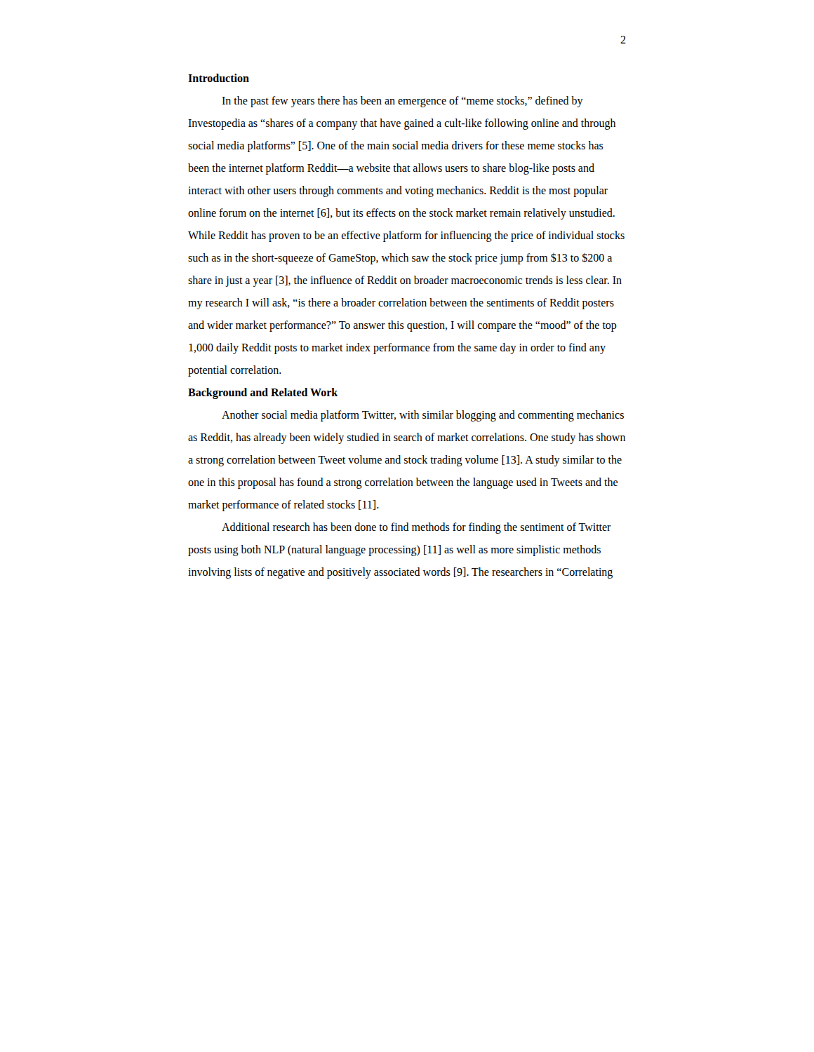2
Introduction
In the past few years there has been an emergence of “meme stocks,” defined by Investopedia as “shares of a company that have gained a cult-like following online and through social media platforms” [5]. One of the main social media drivers for these meme stocks has been the internet platform Reddit—a website that allows users to share blog-like posts and interact with other users through comments and voting mechanics. Reddit is the most popular online forum on the internet [6], but its effects on the stock market remain relatively unstudied. While Reddit has proven to be an effective platform for influencing the price of individual stocks such as in the short-squeeze of GameStop, which saw the stock price jump from $13 to $200 a share in just a year [3], the influence of Reddit on broader macroeconomic trends is less clear. In my research I will ask, “is there a broader correlation between the sentiments of Reddit posters and wider market performance?” To answer this question, I will compare the “mood” of the top 1,000 daily Reddit posts to market index performance from the same day in order to find any potential correlation.
Background and Related Work
Another social media platform Twitter, with similar blogging and commenting mechanics as Reddit, has already been widely studied in search of market correlations. One study has shown a strong correlation between Tweet volume and stock trading volume [13]. A study similar to the one in this proposal has found a strong correlation between the language used in Tweets and the market performance of related stocks [11].
Additional research has been done to find methods for finding the sentiment of Twitter posts using both NLP (natural language processing) [11] as well as more simplistic methods involving lists of negative and positively associated words [9]. The researchers in “Correlating